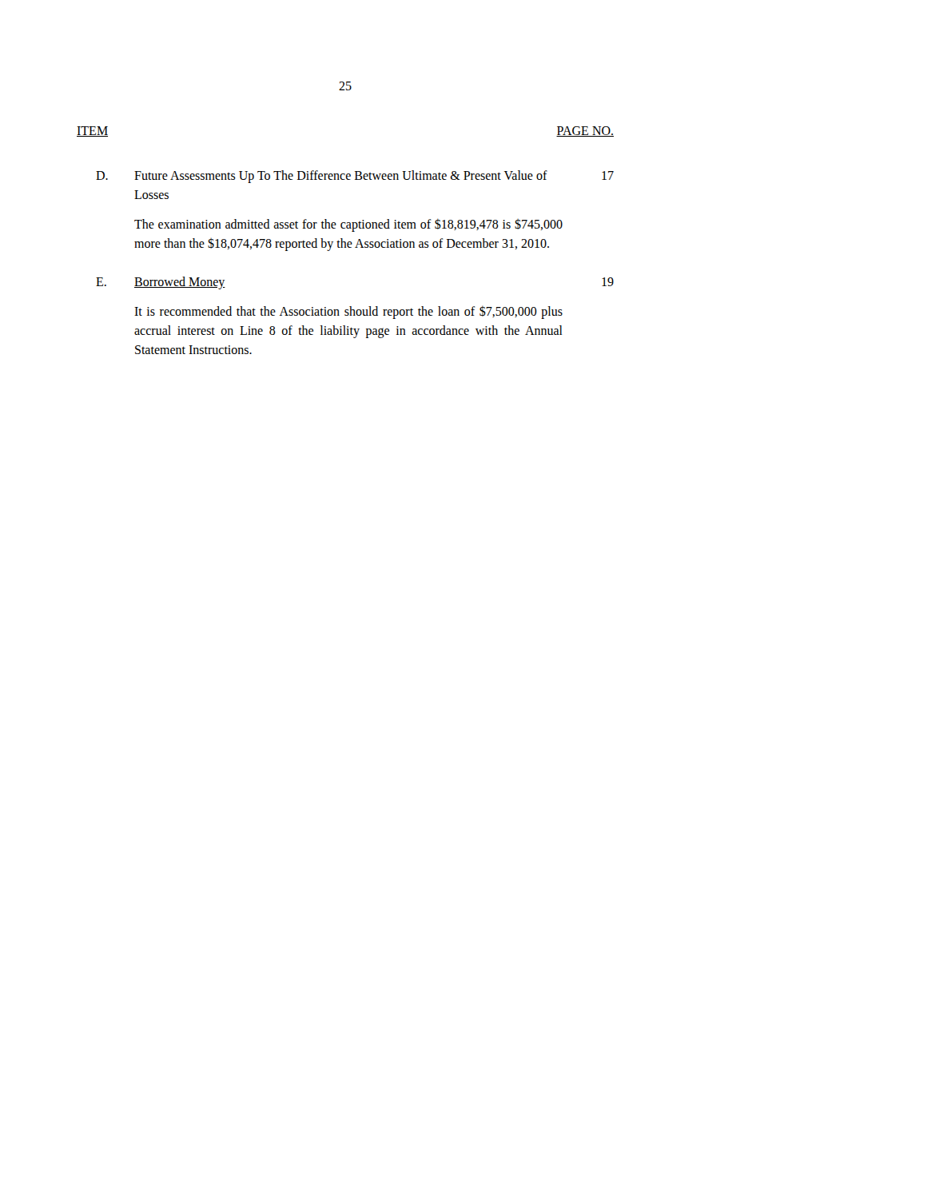25
ITEM PAGE NO.
D.
Future Assessments Up To The Difference Between Ultimate & Present Value of Losses
The examination admitted asset for the captioned item of $18,819,478 is $745,000 more than the $18,074,478 reported by the Association as of December 31, 2010.
17
E.
Borrowed Money
It is recommended that the Association should report the loan of $7,500,000 plus accrual interest on Line 8 of the liability page in accordance with the Annual Statement Instructions.
19